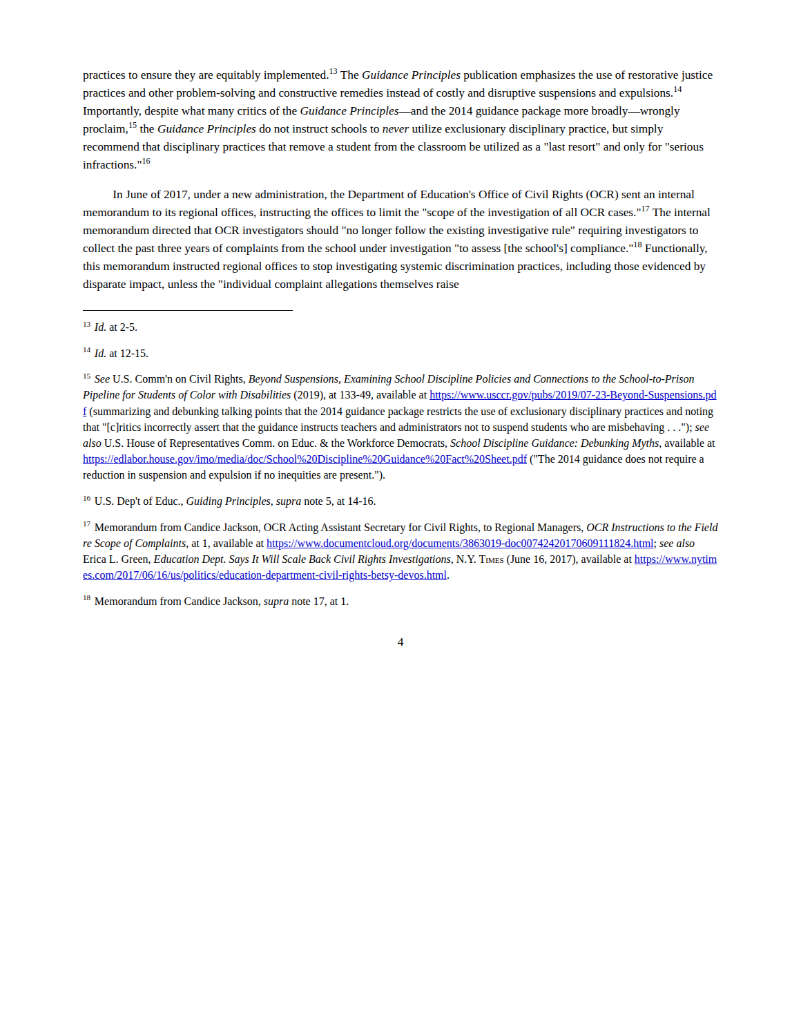practices to ensure they are equitably implemented.13 The Guidance Principles publication emphasizes the use of restorative justice practices and other problem-solving and constructive remedies instead of costly and disruptive suspensions and expulsions.14 Importantly, despite what many critics of the Guidance Principles—and the 2014 guidance package more broadly—wrongly proclaim,15 the Guidance Principles do not instruct schools to never utilize exclusionary disciplinary practice, but simply recommend that disciplinary practices that remove a student from the classroom be utilized as a "last resort" and only for "serious infractions."16
In June of 2017, under a new administration, the Department of Education's Office of Civil Rights (OCR) sent an internal memorandum to its regional offices, instructing the offices to limit the "scope of the investigation of all OCR cases."17 The internal memorandum directed that OCR investigators should "no longer follow the existing investigative rule" requiring investigators to collect the past three years of complaints from the school under investigation "to assess [the school's] compliance."18 Functionally, this memorandum instructed regional offices to stop investigating systemic discrimination practices, including those evidenced by disparate impact, unless the "individual complaint allegations themselves raise
13 Id. at 2-5.
14 Id. at 12-15.
15 See U.S. Comm'n on Civil Rights, Beyond Suspensions, Examining School Discipline Policies and Connections to the School-to-Prison Pipeline for Students of Color with Disabilities (2019), at 133-49, available at https://www.usccr.gov/pubs/2019/07-23-Beyond-Suspensions.pdf (summarizing and debunking talking points that the 2014 guidance package restricts the use of exclusionary disciplinary practices and noting that "[c]ritics incorrectly assert that the guidance instructs teachers and administrators not to suspend students who are misbehaving . . ."); see also U.S. House of Representatives Comm. on Educ. & the Workforce Democrats, School Discipline Guidance: Debunking Myths, available at https://edlabor.house.gov/imo/media/doc/School%20Discipline%20Guidance%20Fact%20Sheet.pdf ("The 2014 guidance does not require a reduction in suspension and expulsion if no inequities are present.").
16 U.S. Dep't of Educ., Guiding Principles, supra note 5, at 14-16.
17 Memorandum from Candice Jackson, OCR Acting Assistant Secretary for Civil Rights, to Regional Managers, OCR Instructions to the Field re Scope of Complaints, at 1, available at https://www.documentcloud.org/documents/3863019-doc00742420170609111824.html; see also Erica L. Green, Education Dept. Says It Will Scale Back Civil Rights Investigations, N.Y. Times (June 16, 2017), available at https://www.nytimes.com/2017/06/16/us/politics/education-department-civil-rights-betsy-devos.html.
18 Memorandum from Candice Jackson, supra note 17, at 1.
4